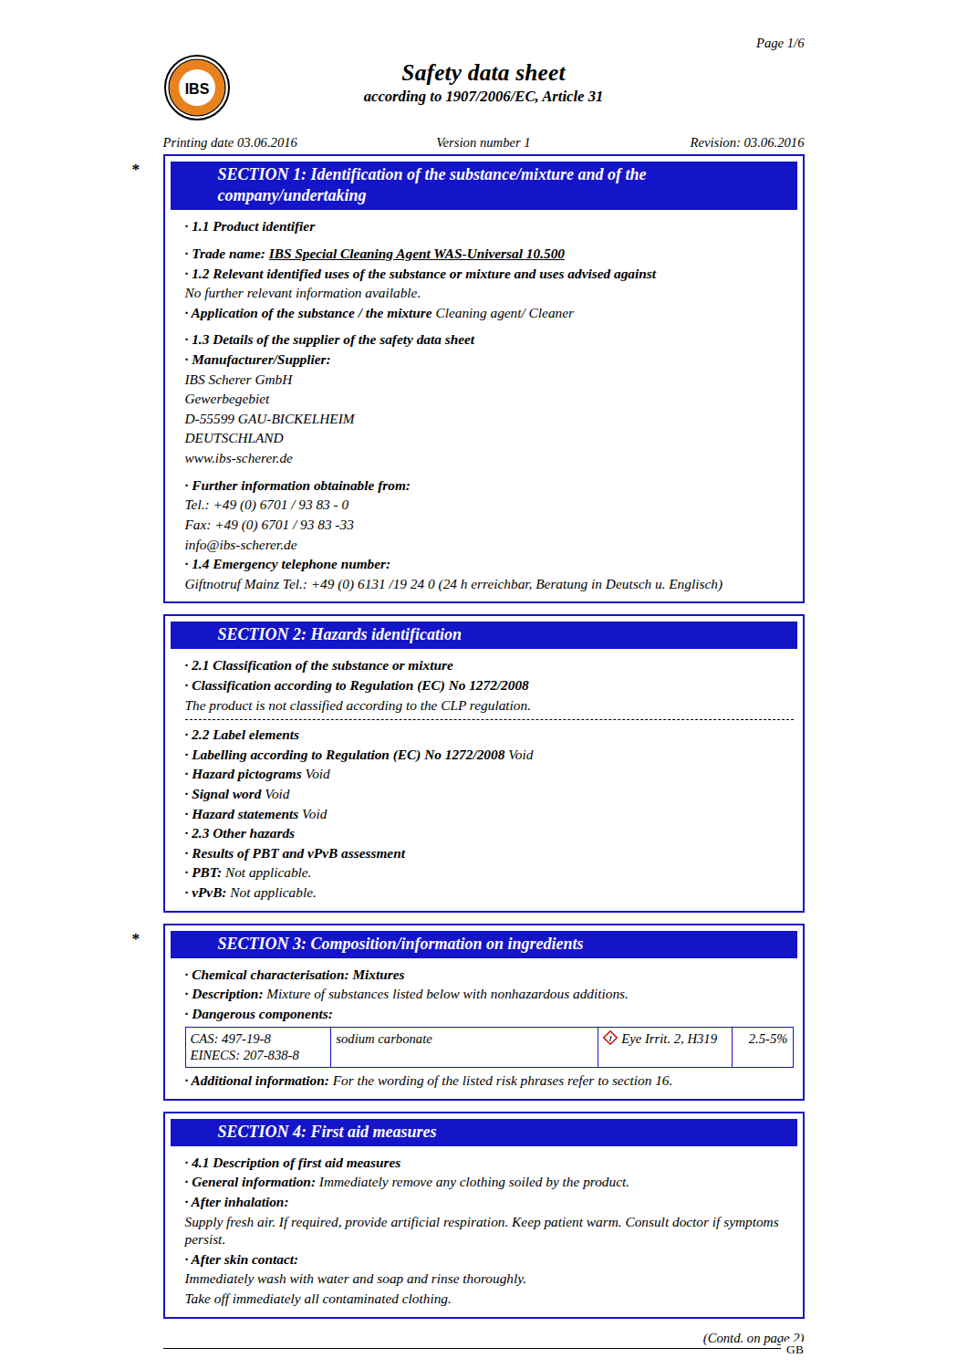Page 1/6
IBS
Safety data sheet
according to 1907/2006/EC, Article 31
Printing date 03.06.2016
Version number 1
Revision: 03.06.2016
*
SECTION 1: Identification of the substance/mixture and of the company/undertaking
· 1.1 Product identifier
· Trade name: IBS Special Cleaning Agent WAS-Universal 10.500
· 1.2 Relevant identified uses of the substance or mixture and uses advised against
No further relevant information available.
· Application of the substance / the mixture Cleaning agent/ Cleaner
· 1.3 Details of the supplier of the safety data sheet
· Manufacturer/Supplier:
IBS Scherer GmbH
Gewerbegebiet
D-55599 GAU-BICKELHEIM
DEUTSCHLAND
www.ibs-scherer.de
· Further information obtainable from:
Tel.: +49 (0) 6701 / 93 83 - 0
Fax: +49 (0) 6701 / 93 83 -33
info@ibs-scherer.de
· 1.4 Emergency telephone number:
Giftnotruf Mainz Tel.: +49 (0) 6131 /19 24 0 (24 h erreichbar, Beratung in Deutsch u. Englisch)
SECTION 2: Hazards identification
· 2.1 Classification of the substance or mixture
· Classification according to Regulation (EC) No 1272/2008
The product is not classified according to the CLP regulation.
· 2.2 Label elements
· Labelling according to Regulation (EC) No 1272/2008 Void
· Hazard pictograms Void
· Signal word Void
· Hazard statements Void
· 2.3 Other hazards
· Results of PBT and vPvB assessment
· PBT: Not applicable.
· vPvB: Not applicable.
*
SECTION 3: Composition/information on ingredients
· Chemical characterisation: Mixtures
· Description: Mixture of substances listed below with nonhazardous additions.
· Dangerous components:
| CAS: 497-19-8 EINECS: 207-838-8 | sodium carbonate | ! Eye Irrit. 2, H319 | 2.5-5% |
· Additional information: For the wording of the listed risk phrases refer to section 16.
SECTION 4: First aid measures
· 4.1 Description of first aid measures
· General information: Immediately remove any clothing soiled by the product.
· After inhalation:
Supply fresh air. If required, provide artificial respiration. Keep patient warm. Consult doctor if symptoms persist.
· After skin contact:
Immediately wash with water and soap and rinse thoroughly.
Take off immediately all contaminated clothing.
(Contd. on page 2)
GB